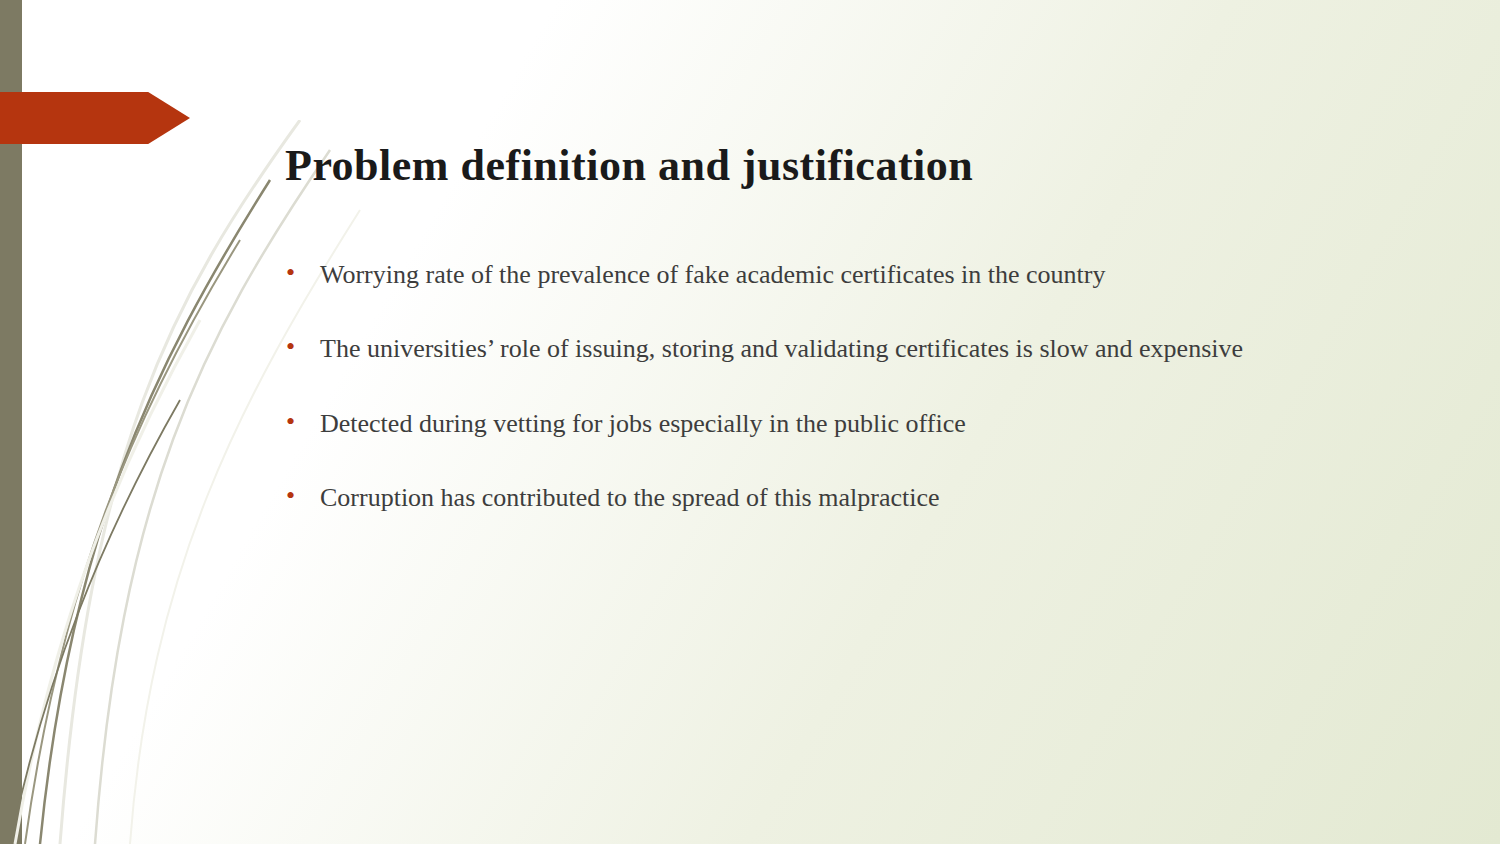Problem definition and justification
Worrying rate of the prevalence of fake academic certificates in the country
The universities’ role of issuing, storing and validating certificates is slow and expensive
Detected during vetting for jobs especially in the public office
Corruption has contributed to the spread of this malpractice